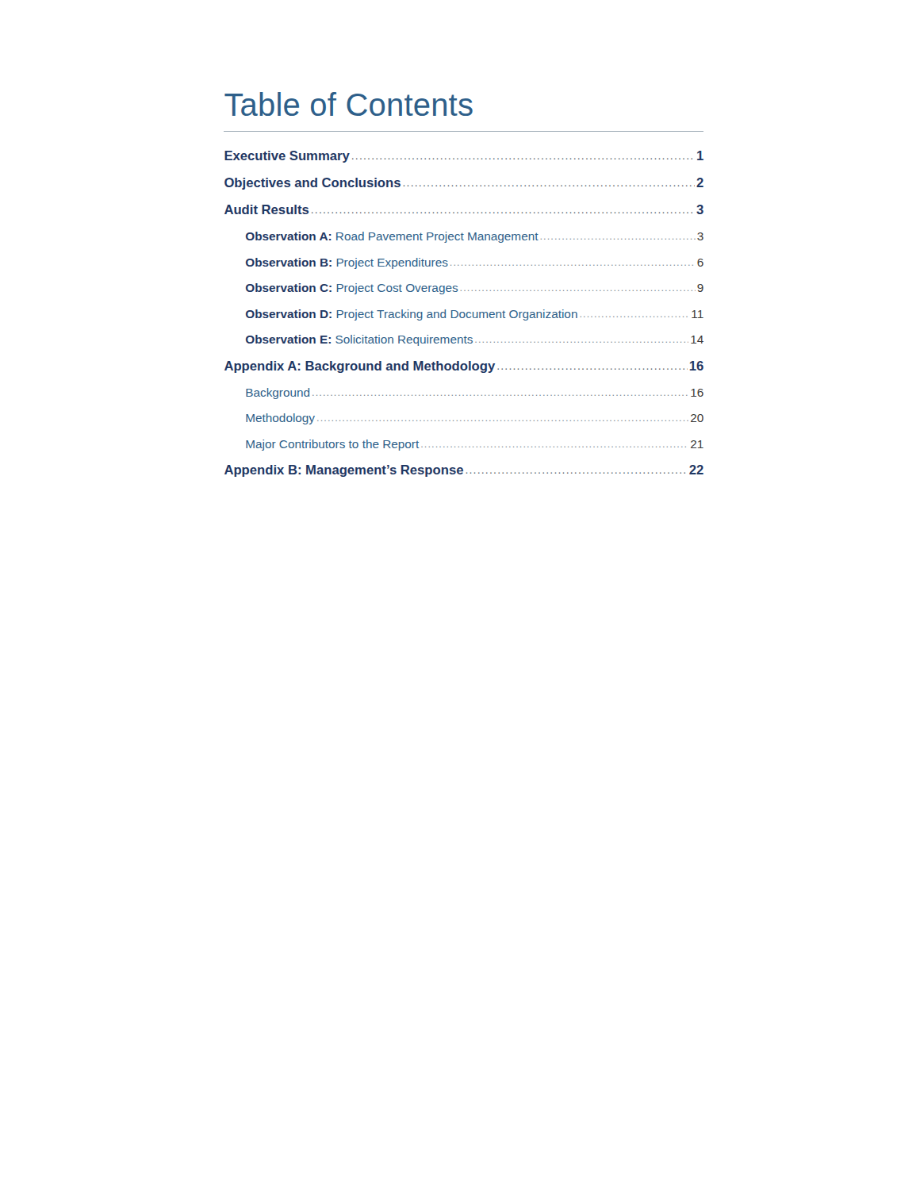Table of Contents
Executive Summary .................................................................................................................................. 1
Objectives and Conclusions ....................................................................................................................... 2
Audit Results .............................................................................................................................................. 3
Observation A: Road Pavement Project Management ................................................................................. 3
Observation B: Project Expenditures ......................................................................................................................... 6
Observation C: Project Cost Overages ....................................................................................................................... 9
Observation D: Project Tracking and Document Organization ................................................................. 11
Observation E: Solicitation Requirements ............................................................................................................. 14
Appendix A: Background and Methodology ....................................................................................... 16
Background ......................................................................................................................................................................... 16
Methodology ....................................................................................................................................................................... 20
Major Contributors to the Report ......................................................................................................................... 21
Appendix B: Management’s Response ................................................................................................. 22